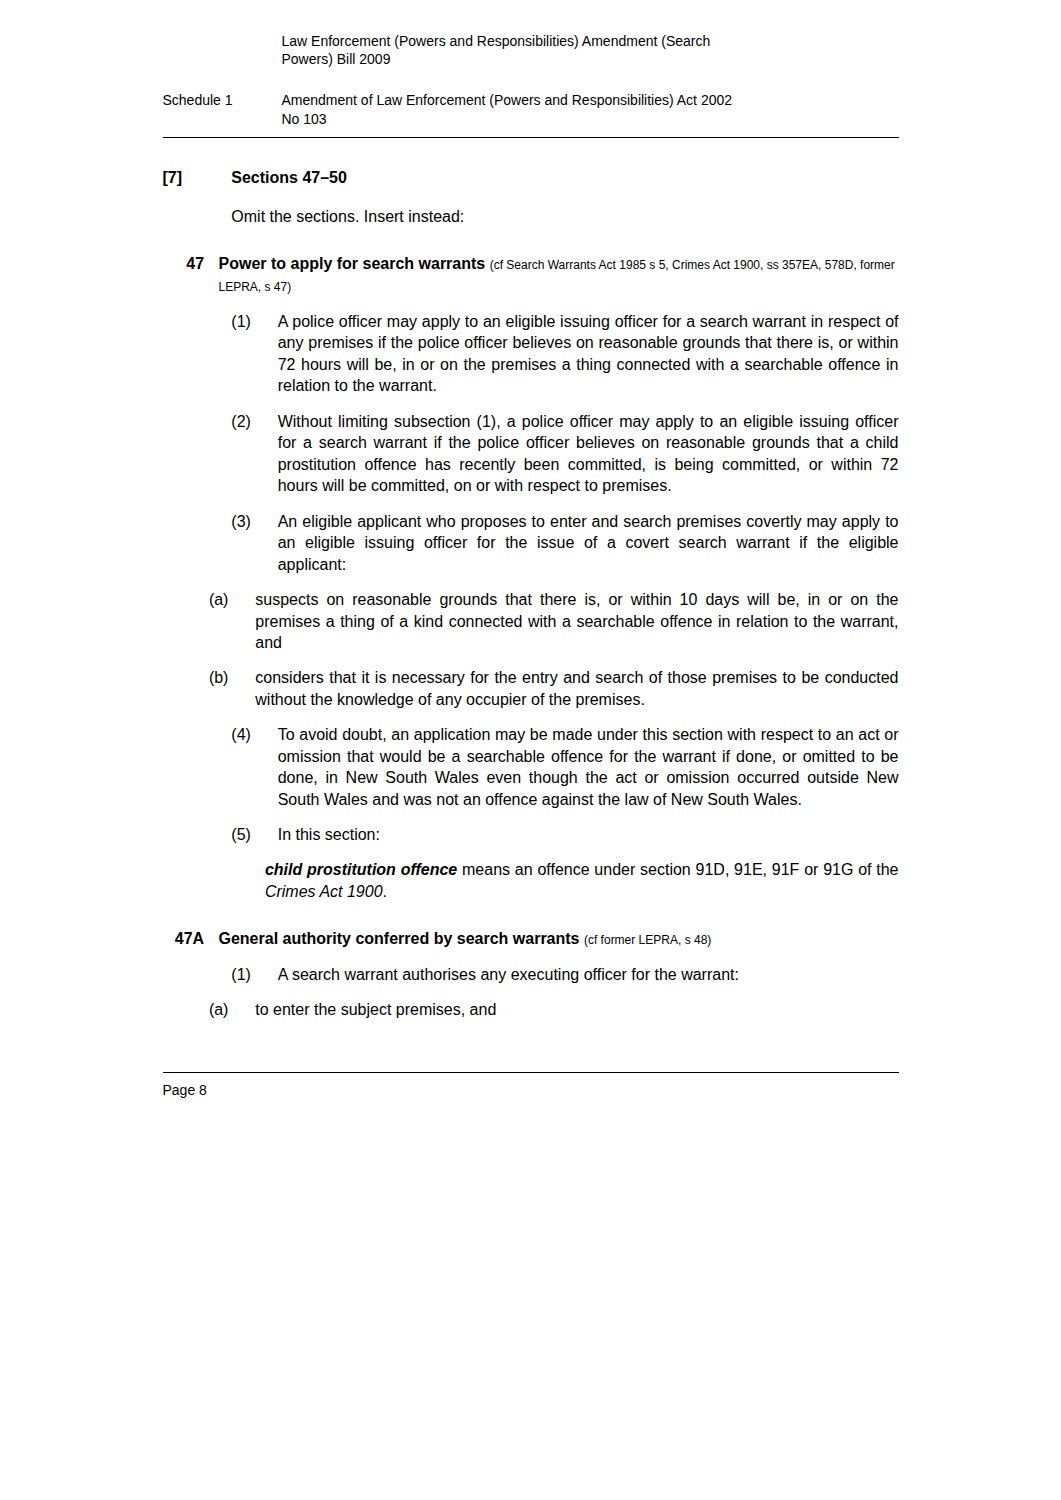Law Enforcement (Powers and Responsibilities) Amendment (Search
Powers) Bill 2009
Schedule 1
Amendment of Law Enforcement (Powers and Responsibilities) Act 2002
No 103
[7] Sections 47–50
Omit the sections. Insert instead:
47 Power to apply for search warrants (cf Search Warrants Act 1985 s 5, Crimes Act 1900, ss 357EA, 578D, former LEPRA, s 47)
(1) A police officer may apply to an eligible issuing officer for a search warrant in respect of any premises if the police officer believes on reasonable grounds that there is, or within 72 hours will be, in or on the premises a thing connected with a searchable offence in relation to the warrant.
(2) Without limiting subsection (1), a police officer may apply to an eligible issuing officer for a search warrant if the police officer believes on reasonable grounds that a child prostitution offence has recently been committed, is being committed, or within 72 hours will be committed, on or with respect to premises.
(3) An eligible applicant who proposes to enter and search premises covertly may apply to an eligible issuing officer for the issue of a covert search warrant if the eligible applicant:
(a) suspects on reasonable grounds that there is, or within 10 days will be, in or on the premises a thing of a kind connected with a searchable offence in relation to the warrant, and
(b) considers that it is necessary for the entry and search of those premises to be conducted without the knowledge of any occupier of the premises.
(4) To avoid doubt, an application may be made under this section with respect to an act or omission that would be a searchable offence for the warrant if done, or omitted to be done, in New South Wales even though the act or omission occurred outside New South Wales and was not an offence against the law of New South Wales.
(5) In this section:
child prostitution offence means an offence under section 91D, 91E, 91F or 91G of the Crimes Act 1900.
47A General authority conferred by search warrants (cf former LEPRA, s 48)
(1) A search warrant authorises any executing officer for the warrant:
(a) to enter the subject premises, and
Page 8